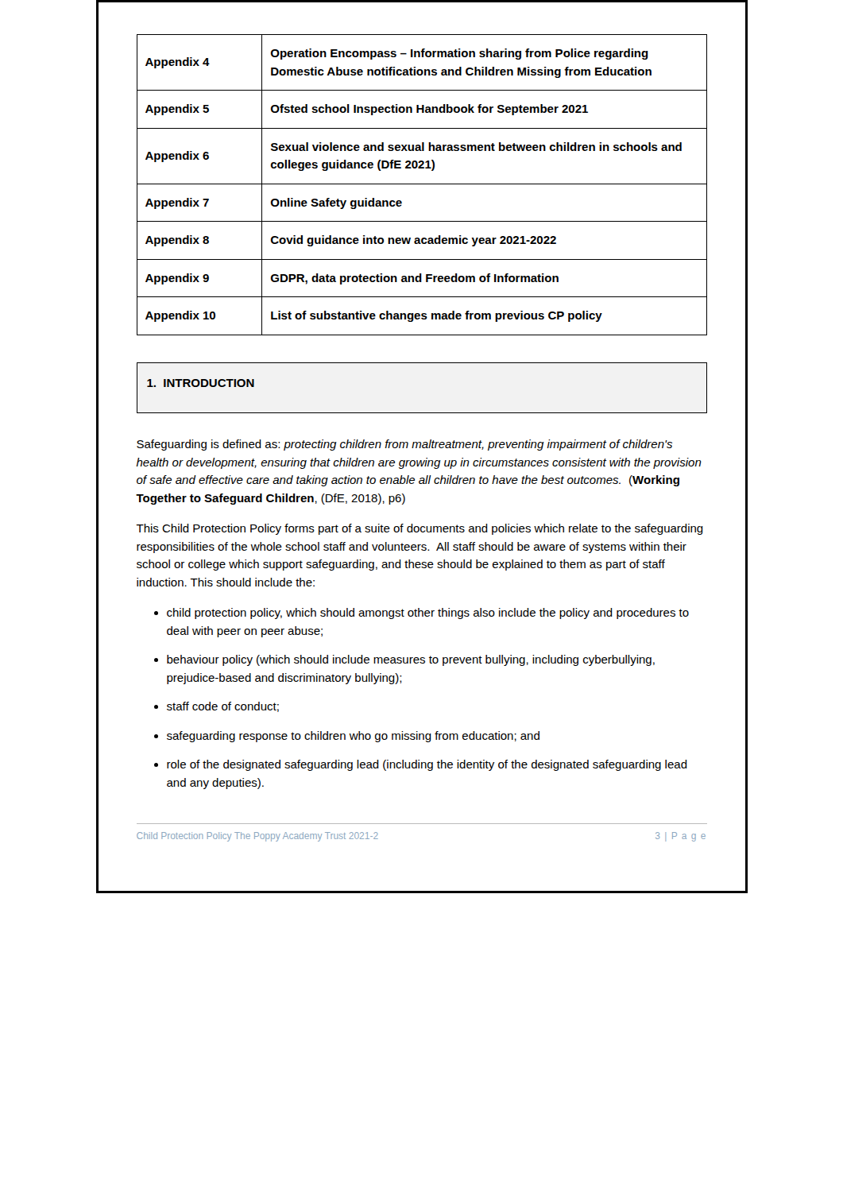| Appendix 4 | Operation Encompass – Information sharing from Police regarding Domestic Abuse notifications and Children Missing from Education |
| Appendix 5 | Ofsted school Inspection Handbook for September 2021 |
| Appendix 6 | Sexual violence and sexual harassment between children in schools and colleges guidance (DfE 2021) |
| Appendix 7 | Online Safety guidance |
| Appendix 8 | Covid guidance into new academic year 2021-2022 |
| Appendix 9 | GDPR, data protection and Freedom of Information |
| Appendix 10 | List of substantive changes made from previous CP policy |
1. INTRODUCTION
Safeguarding is defined as: protecting children from maltreatment, preventing impairment of children's health or development, ensuring that children are growing up in circumstances consistent with the provision of safe and effective care and taking action to enable all children to have the best outcomes. (Working Together to Safeguard Children, (DfE, 2018), p6)
This Child Protection Policy forms part of a suite of documents and policies which relate to the safeguarding responsibilities of the whole school staff and volunteers. All staff should be aware of systems within their school or college which support safeguarding, and these should be explained to them as part of staff induction. This should include the:
child protection policy, which should amongst other things also include the policy and procedures to deal with peer on peer abuse;
behaviour policy (which should include measures to prevent bullying, including cyberbullying, prejudice-based and discriminatory bullying);
staff code of conduct;
safeguarding response to children who go missing from education; and
role of the designated safeguarding lead (including the identity of the designated safeguarding lead and any deputies).
Child Protection Policy The Poppy Academy Trust 2021-2
3 | P a g e